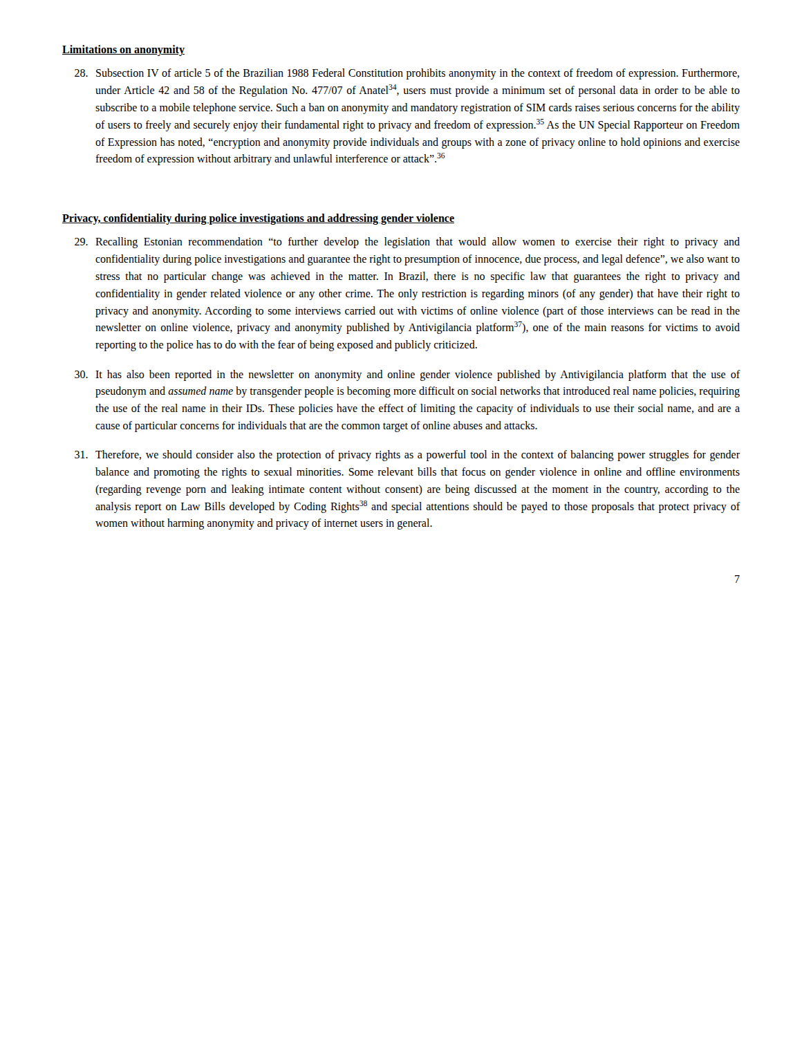Limitations on anonymity
Subsection IV of article 5 of the Brazilian 1988 Federal Constitution prohibits anonymity in the context of freedom of expression. Furthermore, under Article 42 and 58 of the Regulation No. 477/07 of Anatel34, users must provide a minimum set of personal data in order to be able to subscribe to a mobile telephone service. Such a ban on anonymity and mandatory registration of SIM cards raises serious concerns for the ability of users to freely and securely enjoy their fundamental right to privacy and freedom of expression.35 As the UN Special Rapporteur on Freedom of Expression has noted, “encryption and anonymity provide individuals and groups with a zone of privacy online to hold opinions and exercise freedom of expression without arbitrary and unlawful interference or attack”.36
Privacy, confidentiality during police investigations and addressing gender violence
Recalling Estonian recommendation “to further develop the legislation that would allow women to exercise their right to privacy and confidentiality during police investigations and guarantee the right to presumption of innocence, due process, and legal defence”, we also want to stress that no particular change was achieved in the matter. In Brazil, there is no specific law that guarantees the right to privacy and confidentiality in gender related violence or any other crime. The only restriction is regarding minors (of any gender) that have their right to privacy and anonymity. According to some interviews carried out with victims of online violence (part of those interviews can be read in the newsletter on online violence, privacy and anonymity published by Antivigilancia platform37), one of the main reasons for victims to avoid reporting to the police has to do with the fear of being exposed and publicly criticized.
It has also been reported in the newsletter on anonymity and online gender violence published by Antivigilancia platform that the use of pseudonym and assumed name by transgender people is becoming more difficult on social networks that introduced real name policies, requiring the use of the real name in their IDs. These policies have the effect of limiting the capacity of individuals to use their social name, and are a cause of particular concerns for individuals that are the common target of online abuses and attacks.
Therefore, we should consider also the protection of privacy rights as a powerful tool in the context of balancing power struggles for gender balance and promoting the rights to sexual minorities. Some relevant bills that focus on gender violence in online and offline environments (regarding revenge porn and leaking intimate content without consent) are being discussed at the moment in the country, according to the analysis report on Law Bills developed by Coding Rights38 and special attentions should be payed to those proposals that protect privacy of women without harming anonymity and privacy of internet users in general.
7